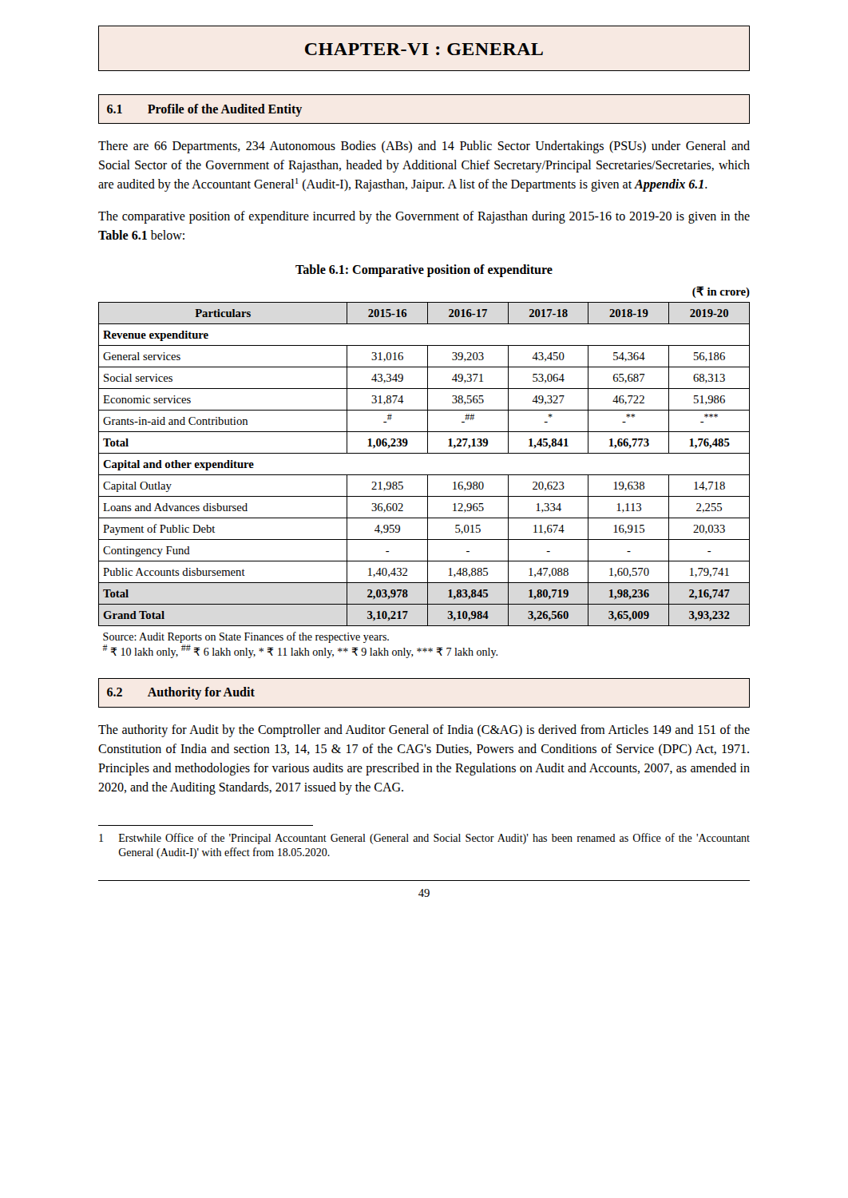CHAPTER-VI : GENERAL
6.1 Profile of the Audited Entity
There are 66 Departments, 234 Autonomous Bodies (ABs) and 14 Public Sector Undertakings (PSUs) under General and Social Sector of the Government of Rajasthan, headed by Additional Chief Secretary/Principal Secretaries/Secretaries, which are audited by the Accountant General1 (Audit-I), Rajasthan, Jaipur. A list of the Departments is given at Appendix 6.1.
The comparative position of expenditure incurred by the Government of Rajasthan during 2015-16 to 2019-20 is given in the Table 6.1 below:
Table 6.1: Comparative position of expenditure
(₹ in crore)
| Particulars | 2015-16 | 2016-17 | 2017-18 | 2018-19 | 2019-20 |
| --- | --- | --- | --- | --- | --- |
| Revenue expenditure |
| General services | 31,016 | 39,203 | 43,450 | 54,364 | 56,186 |
| Social services | 43,349 | 49,371 | 53,064 | 65,687 | 68,313 |
| Economic services | 31,874 | 38,565 | 49,327 | 46,722 | 51,986 |
| Grants-in-aid and Contribution | - # | - ## | - * | - ** | - *** |
| Total | 1,06,239 | 1,27,139 | 1,45,841 | 1,66,773 | 1,76,485 |
| Capital and other expenditure |
| Capital Outlay | 21,985 | 16,980 | 20,623 | 19,638 | 14,718 |
| Loans and Advances disbursed | 36,602 | 12,965 | 1,334 | 1,113 | 2,255 |
| Payment of Public Debt | 4,959 | 5,015 | 11,674 | 16,915 | 20,033 |
| Contingency Fund | - | - | - | - | - |
| Public Accounts disbursement | 1,40,432 | 1,48,885 | 1,47,088 | 1,60,570 | 1,79,741 |
| Total | 2,03,978 | 1,83,845 | 1,80,719 | 1,98,236 | 2,16,747 |
| Grand Total | 3,10,217 | 3,10,984 | 3,26,560 | 3,65,009 | 3,93,232 |
Source: Audit Reports on State Finances of the respective years.
# ₹ 10 lakh only, ## ₹ 6 lakh only, * ₹ 11 lakh only, ** ₹ 9 lakh only, *** ₹ 7 lakh only.
6.2 Authority for Audit
The authority for Audit by the Comptroller and Auditor General of India (C&AG) is derived from Articles 149 and 151 of the Constitution of India and section 13, 14, 15 & 17 of the CAG's Duties, Powers and Conditions of Service (DPC) Act, 1971. Principles and methodologies for various audits are prescribed in the Regulations on Audit and Accounts, 2007, as amended in 2020, and the Auditing Standards, 2017 issued by the CAG.
1 Erstwhile Office of the 'Principal Accountant General (General and Social Sector Audit)' has been renamed as Office of the 'Accountant General (Audit-I)' with effect from 18.05.2020.
49